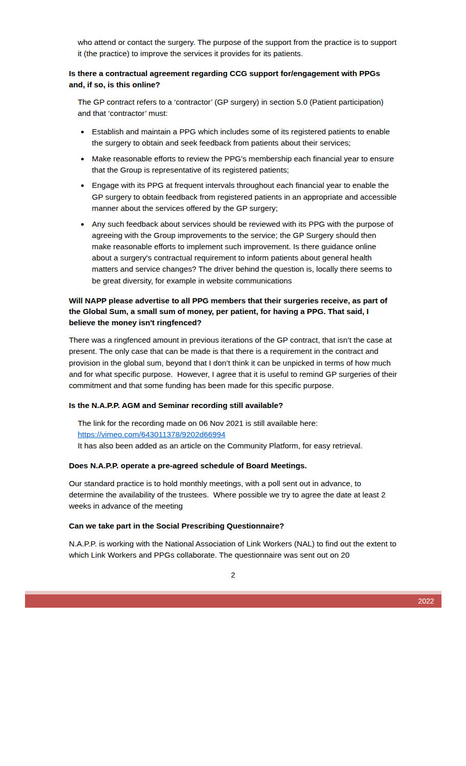who attend or contact the surgery. The purpose of the support from the practice is to support it (the practice) to improve the services it provides for its patients.
Is there a contractual agreement regarding CCG support for/engagement with PPGs and, if so, is this online?
The GP contract refers to a ‘contractor’ (GP surgery) in section 5.0 (Patient participation) and that ‘contractor’ must:
Establish and maintain a PPG which includes some of its registered patients to enable the surgery to obtain and seek feedback from patients about their services;
Make reasonable efforts to review the PPG’s membership each financial year to ensure that the Group is representative of its registered patients;
Engage with its PPG at frequent intervals throughout each financial year to enable the GP surgery to obtain feedback from registered patients in an appropriate and accessible manner about the services offered by the GP surgery;
Any such feedback about services should be reviewed with its PPG with the purpose of agreeing with the Group improvements to the service; the GP Surgery should then make reasonable efforts to implement such improvement. Is there guidance online about a surgery's contractual requirement to inform patients about general health matters and service changes? The driver behind the question is, locally there seems to be great diversity, for example in website communications
Will NAPP please advertise to all PPG members that their surgeries receive, as part of the Global Sum, a small sum of money, per patient, for having a PPG. That said, I believe the money isn't ringfenced?
There was a ringfenced amount in previous iterations of the GP contract, that isn’t the case at present. The only case that can be made is that there is a requirement in the contract and provision in the global sum, beyond that I don’t think it can be unpicked in terms of how much and for what specific purpose. However, I agree that it is useful to remind GP surgeries of their commitment and that some funding has been made for this specific purpose.
Is the N.A.P.P. AGM and Seminar recording still available?
The link for the recording made on 06 Nov 2021 is still available here:
https://vimeo.com/643011378/9202d66994
It has also been added as an article on the Community Platform, for easy retrieval.
Does N.A.P.P. operate a pre-agreed schedule of Board Meetings.
Our standard practice is to hold monthly meetings, with a poll sent out in advance, to determine the availability of the trustees. Where possible we try to agree the date at least 2 weeks in advance of the meeting
Can we take part in the Social Prescribing Questionnaire?
N.A.P.P. is working with the National Association of Link Workers (NAL) to find out the extent to which Link Workers and PPGs collaborate. The questionnaire was sent out on 20
2
2022